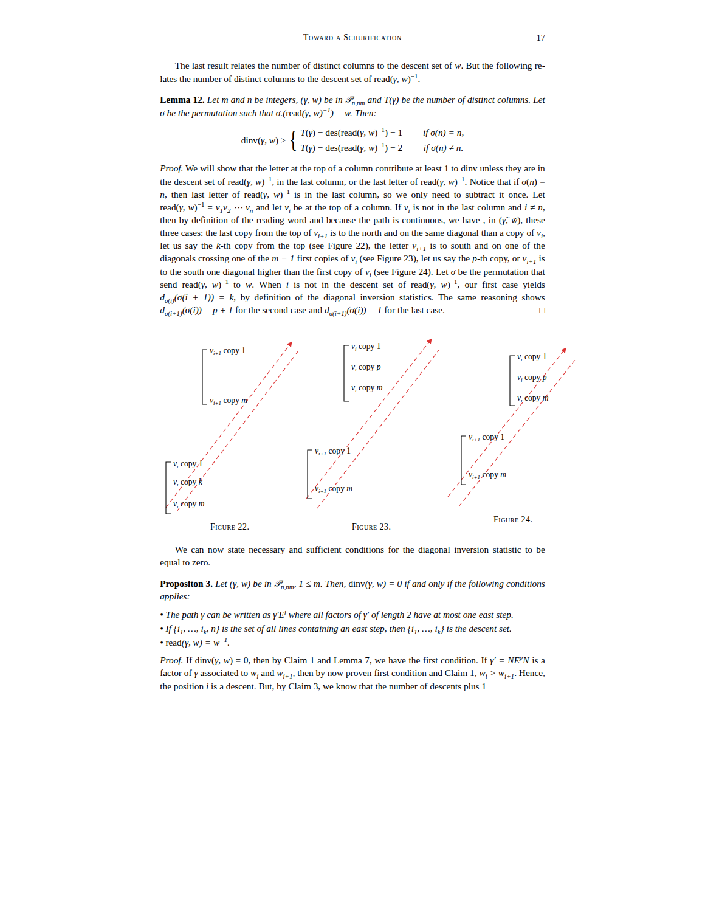Toward a Schurification 17
The last result relates the number of distinct columns to the descent set of w. But the following relates the number of distinct columns to the descent set of read(γ, w)−1.
Lemma 12. Let m and n be integers, (γ, w) be in 𝒫n,nm and T(γ) be the number of distinct columns. Let σ be the permutation such that σ.(read(γ, w)−1) = w. Then:
dinv(γ, w) ≥ { T(γ) − des(read(γ, w)−1) − 1 if σ(n) = n, T(γ) − des(read(γ, w)−1) − 2 if σ(n) ≠ n.
Proof. We will show that the letter at the top of a column contribute at least 1 to dinv unless they are in the descent set of read(γ, w)−1, in the last column, or the last letter of read(γ, w)−1. Notice that if σ(n) = n, then last letter of read(γ, w)−1 is in the last column, so we only need to subtract it once. Let read(γ, w)−1 = v1v2 ⋯ vn and let vi be at the top of a column. If vi is not in the last column and i ≠ n, then by definition of the reading word and because the path is continuous, we have , in (γ̃, w̃), these three cases: the last copy from the top of vi+1 is to the north and on the same diagonal than a copy of vi, let us say the k-th copy from the top (see Figure 22), the letter vi+1 is to south and on one of the diagonals crossing one of the m − 1 first copies of vi (see Figure 23), let us say the p-th copy, or vi+1 is to the south one diagonal higher than the first copy of vi (see Figure 24). Let σ be the permutation that send read(γ, w)−1 to w. When i is not in the descent set of read(γ, w)−1, our first case yields dσ(i)(σ(i + 1)) = k, by definition of the diagonal inversion statistics. The same reasoning shows dσ(i+1)(σ(i)) = p + 1 for the second case and dσ(i+1)(σ(i)) = 1 for the last case.□
vi+1 copy 1 vi+1 copy m vi copy 1 vi copy k vi copy m
Figure 22.
vi copy 1 vi copy p vi copy m vi+1 copy 1 vi+1 copy m
Figure 23.
vi copy 1 vi copy p vi copy m vi+1 copy 1 vi+1 copy m
Figure 24.
We can now state necessary and sufficient conditions for the diagonal inversion statistic to be equal to zero.
Propositon 3. Let (γ, w) be in 𝒫n,nm, 1 ≤ m. Then, dinv(γ, w) = 0 if and only if the following conditions applies:
• The path γ can be written as γ′Ej where all factors of γ′ of length 2 have at most one east step.
• If {i1, …, ik, n} is the set of all lines containing an east step, then {i1, …, ik} is the descent set.
• read(γ, w) = w−1.
Proof. If dinv(γ, w) = 0, then by Claim 1 and Lemma 7, we have the first condition. If γ′ = NEpN is a factor of γ associated to wi and wi+1, then by now proven first condition and Claim 1, wi > wi+1. Hence, the position i is a descent. But, by Claim 3, we know that the number of descents plus 1